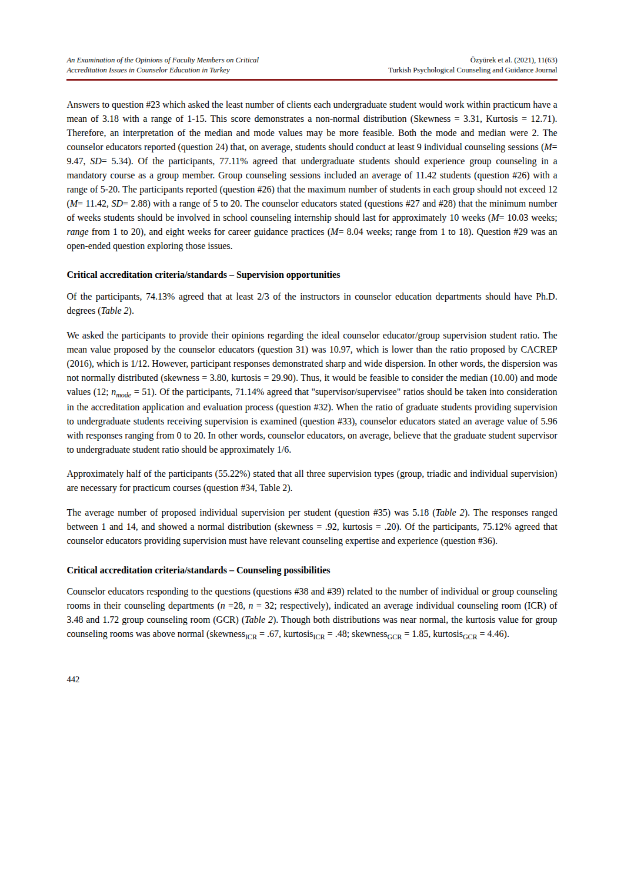| An Examination of the Opinions of Faculty Members on Critical Accreditation Issues in Counselor Education in Turkey | Özyürek et al. (2021), 11(63) Turkish Psychological Counseling and Guidance Journal |
Answers to question #23 which asked the least number of clients each undergraduate student would work within practicum have a mean of 3.18 with a range of 1-15. This score demonstrates a non-normal distribution (Skewness = 3.31, Kurtosis = 12.71). Therefore, an interpretation of the median and mode values may be more feasible. Both the mode and median were 2. The counselor educators reported (question 24) that, on average, students should conduct at least 9 individual counseling sessions (M= 9.47, SD= 5.34). Of the participants, 77.11% agreed that undergraduate students should experience group counseling in a mandatory course as a group member. Group counseling sessions included an average of 11.42 students (question #26) with a range of 5-20. The participants reported (question #26) that the maximum number of students in each group should not exceed 12 (M= 11.42, SD= 2.88) with a range of 5 to 20. The counselor educators stated (questions #27 and #28) that the minimum number of weeks students should be involved in school counseling internship should last for approximately 10 weeks (M= 10.03 weeks; range from 1 to 20), and eight weeks for career guidance practices (M= 8.04 weeks; range from 1 to 18). Question #29 was an open-ended question exploring those issues.
Critical accreditation criteria/standards – Supervision opportunities
Of the participants, 74.13% agreed that at least 2/3 of the instructors in counselor education departments should have Ph.D. degrees (Table 2).
We asked the participants to provide their opinions regarding the ideal counselor educator/group supervision student ratio. The mean value proposed by the counselor educators (question 31) was 10.97, which is lower than the ratio proposed by CACREP (2016), which is 1/12. However, participant responses demonstrated sharp and wide dispersion. In other words, the dispersion was not normally distributed (skewness = 3.80, kurtosis = 29.90). Thus, it would be feasible to consider the median (10.00) and mode values (12; nmode = 51). Of the participants, 71.14% agreed that "supervisor/supervisee" ratios should be taken into consideration in the accreditation application and evaluation process (question #32). When the ratio of graduate students providing supervision to undergraduate students receiving supervision is examined (question #33), counselor educators stated an average value of 5.96 with responses ranging from 0 to 20. In other words, counselor educators, on average, believe that the graduate student supervisor to undergraduate student ratio should be approximately 1/6.
Approximately half of the participants (55.22%) stated that all three supervision types (group, triadic and individual supervision) are necessary for practicum courses (question #34, Table 2).
The average number of proposed individual supervision per student (question #35) was 5.18 (Table 2). The responses ranged between 1 and 14, and showed a normal distribution (skewness = .92, kurtosis = .20). Of the participants, 75.12% agreed that counselor educators providing supervision must have relevant counseling expertise and experience (question #36).
Critical accreditation criteria/standards – Counseling possibilities
Counselor educators responding to the questions (questions #38 and #39) related to the number of individual or group counseling rooms in their counseling departments (n =28, n = 32; respectively), indicated an average individual counseling room (ICR) of 3.48 and 1.72 group counseling room (GCR) (Table 2). Though both distributions was near normal, the kurtosis value for group counseling rooms was above normal (skewnessICR = .67, kurtosisICR = .48; skewnessGCR = 1.85, kurtosisGCR = 4.46).
442